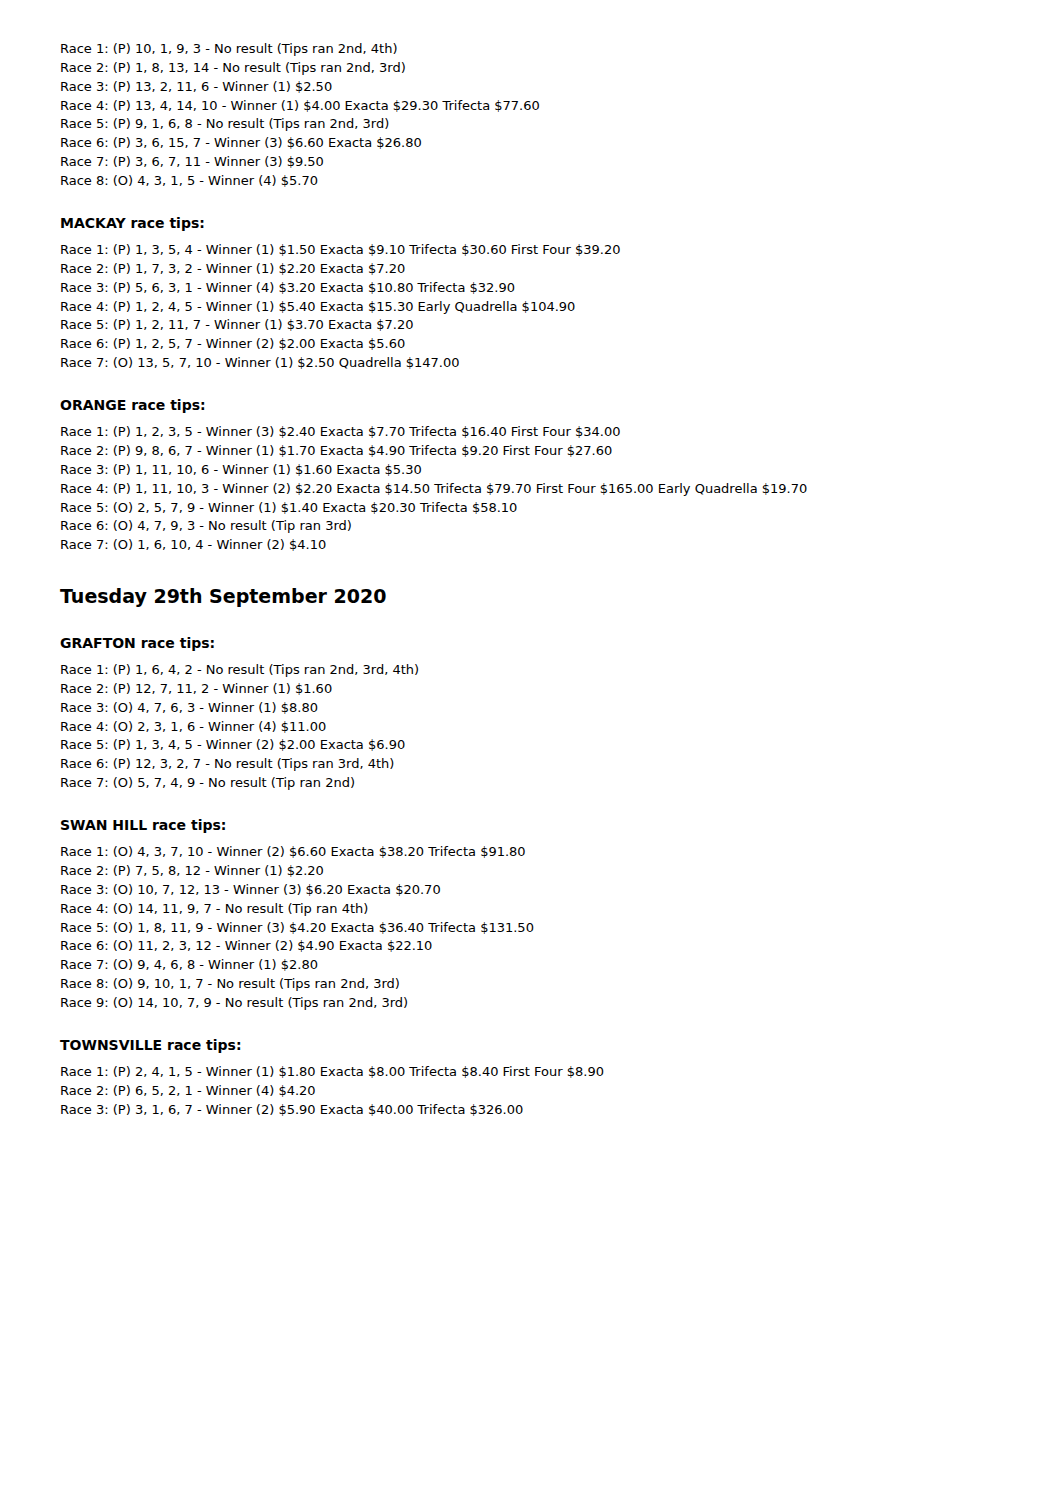Race 1: (P) 10, 1, 9, 3 - No result (Tips ran 2nd, 4th)
Race 2: (P) 1, 8, 13, 14 - No result (Tips ran 2nd, 3rd)
Race 3: (P) 13, 2, 11, 6 - Winner (1) $2.50
Race 4: (P) 13, 4, 14, 10 - Winner (1) $4.00 Exacta $29.30 Trifecta $77.60
Race 5: (P) 9, 1, 6, 8 - No result (Tips ran 2nd, 3rd)
Race 6: (P) 3, 6, 15, 7 - Winner (3) $6.60 Exacta $26.80
Race 7: (P) 3, 6, 7, 11 - Winner (3) $9.50
Race 8: (O) 4, 3, 1, 5 - Winner (4) $5.70
MACKAY race tips:
Race 1: (P) 1, 3, 5, 4 - Winner (1) $1.50 Exacta $9.10 Trifecta $30.60 First Four $39.20
Race 2: (P) 1, 7, 3, 2 - Winner (1) $2.20 Exacta $7.20
Race 3: (P) 5, 6, 3, 1 - Winner (4) $3.20 Exacta $10.80 Trifecta $32.90
Race 4: (P) 1, 2, 4, 5 - Winner (1) $5.40 Exacta $15.30 Early Quadrella $104.90
Race 5: (P) 1, 2, 11, 7 - Winner (1) $3.70 Exacta $7.20
Race 6: (P) 1, 2, 5, 7 - Winner (2) $2.00 Exacta $5.60
Race 7: (O) 13, 5, 7, 10 - Winner (1) $2.50 Quadrella $147.00
ORANGE race tips:
Race 1: (P) 1, 2, 3, 5 - Winner (3) $2.40 Exacta $7.70 Trifecta $16.40 First Four $34.00
Race 2: (P) 9, 8, 6, 7 - Winner (1) $1.70 Exacta $4.90 Trifecta $9.20 First Four $27.60
Race 3: (P) 1, 11, 10, 6 - Winner (1) $1.60 Exacta $5.30
Race 4: (P) 1, 11, 10, 3 - Winner (2) $2.20 Exacta $14.50 Trifecta $79.70 First Four $165.00 Early Quadrella $19.70
Race 5: (O) 2, 5, 7, 9 - Winner (1) $1.40 Exacta $20.30 Trifecta $58.10
Race 6: (O) 4, 7, 9, 3 - No result (Tip ran 3rd)
Race 7: (O) 1, 6, 10, 4 - Winner (2) $4.10
Tuesday 29th September 2020
GRAFTON race tips:
Race 1: (P) 1, 6, 4, 2 - No result (Tips ran 2nd, 3rd, 4th)
Race 2: (P) 12, 7, 11, 2 - Winner (1) $1.60
Race 3: (O) 4, 7, 6, 3 - Winner (1) $8.80
Race 4: (O) 2, 3, 1, 6 - Winner (4) $11.00
Race 5: (P) 1, 3, 4, 5 - Winner (2) $2.00 Exacta $6.90
Race 6: (P) 12, 3, 2, 7 - No result (Tips ran 3rd, 4th)
Race 7: (O) 5, 7, 4, 9 - No result (Tip ran 2nd)
SWAN HILL race tips:
Race 1: (O) 4, 3, 7, 10 - Winner (2) $6.60 Exacta $38.20 Trifecta $91.80
Race 2: (P) 7, 5, 8, 12 - Winner (1) $2.20
Race 3: (O) 10, 7, 12, 13 - Winner (3) $6.20 Exacta $20.70
Race 4: (O) 14, 11, 9, 7 - No result (Tip ran 4th)
Race 5: (O) 1, 8, 11, 9 - Winner (3) $4.20 Exacta $36.40 Trifecta $131.50
Race 6: (O) 11, 2, 3, 12 - Winner (2) $4.90 Exacta $22.10
Race 7: (O) 9, 4, 6, 8 - Winner (1) $2.80
Race 8: (O) 9, 10, 1, 7 - No result (Tips ran 2nd, 3rd)
Race 9: (O) 14, 10, 7, 9 - No result (Tips ran 2nd, 3rd)
TOWNSVILLE race tips:
Race 1: (P) 2, 4, 1, 5 - Winner (1) $1.80 Exacta $8.00 Trifecta $8.40 First Four $8.90
Race 2: (P) 6, 5, 2, 1 - Winner (4) $4.20
Race 3: (P) 3, 1, 6, 7 - Winner (2) $5.90 Exacta $40.00 Trifecta $326.00